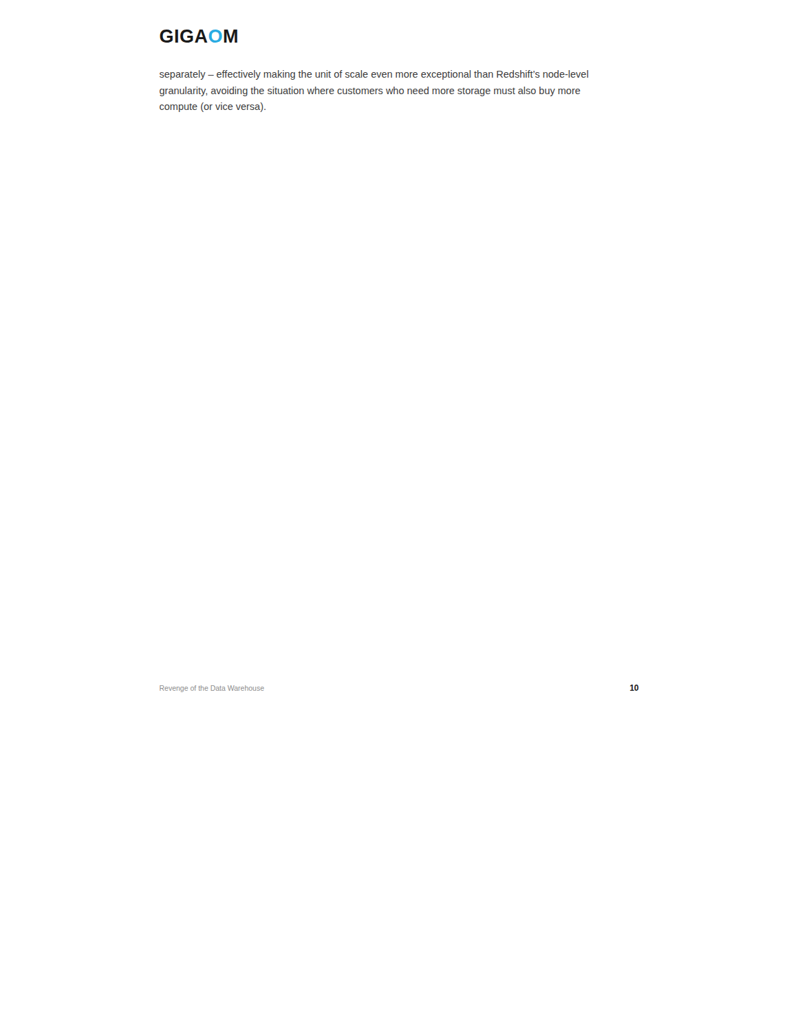GIGAOM
separately – effectively making the unit of scale even more exceptional than Redshift’s node-level granularity, avoiding the situation where customers who need more storage must also buy more compute (or vice versa).
Revenge of the Data Warehouse 10